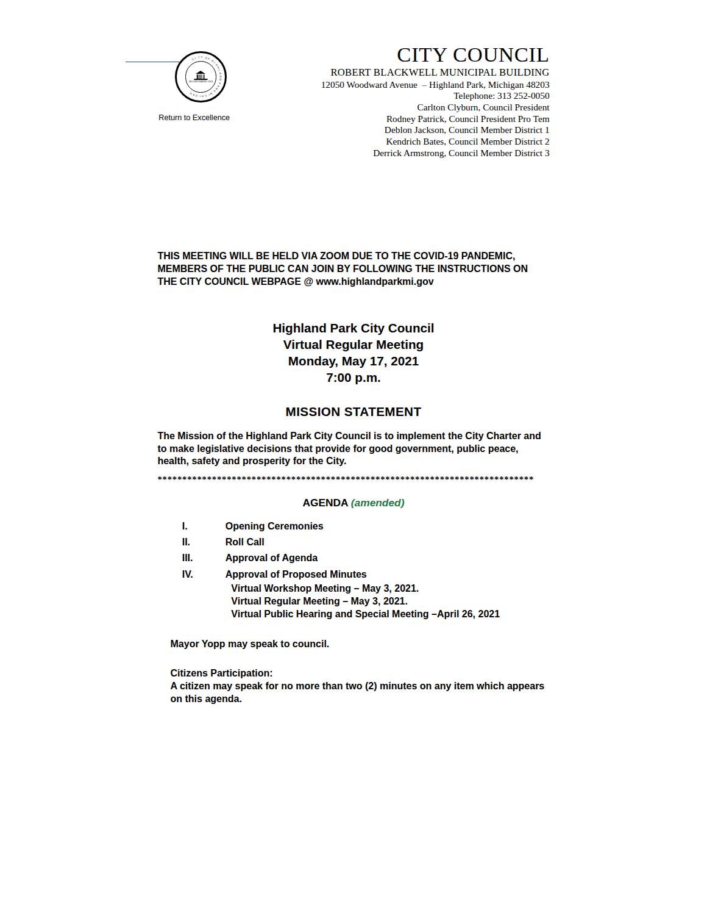C I T Y O F H I G H L A N D P A R K M I C H I G A N
Incorporated 1918
Return to Excellence
CITY COUNCIL
ROBERT BLACKWELL MUNICIPAL BUILDING 12050 Woodward Avenue – Highland Park, Michigan 48203 Telephone: 313 252-0050 Carlton Clyburn, Council President Rodney Patrick, Council President Pro Tem Deblon Jackson, Council Member District 1 Kendrich Bates, Council Member District 2 Derrick Armstrong, Council Member District 3
THIS MEETING WILL BE HELD VIA ZOOM DUE TO THE COVID-19 PANDEMIC, MEMBERS OF THE PUBLIC CAN JOIN BY FOLLOWING THE INSTRUCTIONS ON THE CITY COUNCIL WEBPAGE @ www.highlandparkmi.gov
Highland Park City Council
Virtual Regular Meeting
Monday, May 17, 2021
7:00 p.m.
MISSION STATEMENT
The Mission of the Highland Park City Council is to implement the City Charter and to make legislative decisions that provide for good government, public peace, health, safety and prosperity for the City.
****************************************************************************
AGENDA (amended)
I. Opening Ceremonies
II. Roll Call
III. Approval of Agenda
IV. Approval of Proposed Minutes
Virtual Workshop Meeting – May 3, 2021.
Virtual Regular Meeting – May 3, 2021.
Virtual Public Hearing and Special Meeting –April 26, 2021
Mayor Yopp may speak to council.
Citizens Participation:
A citizen may speak for no more than two (2) minutes on any item which appears on this agenda.